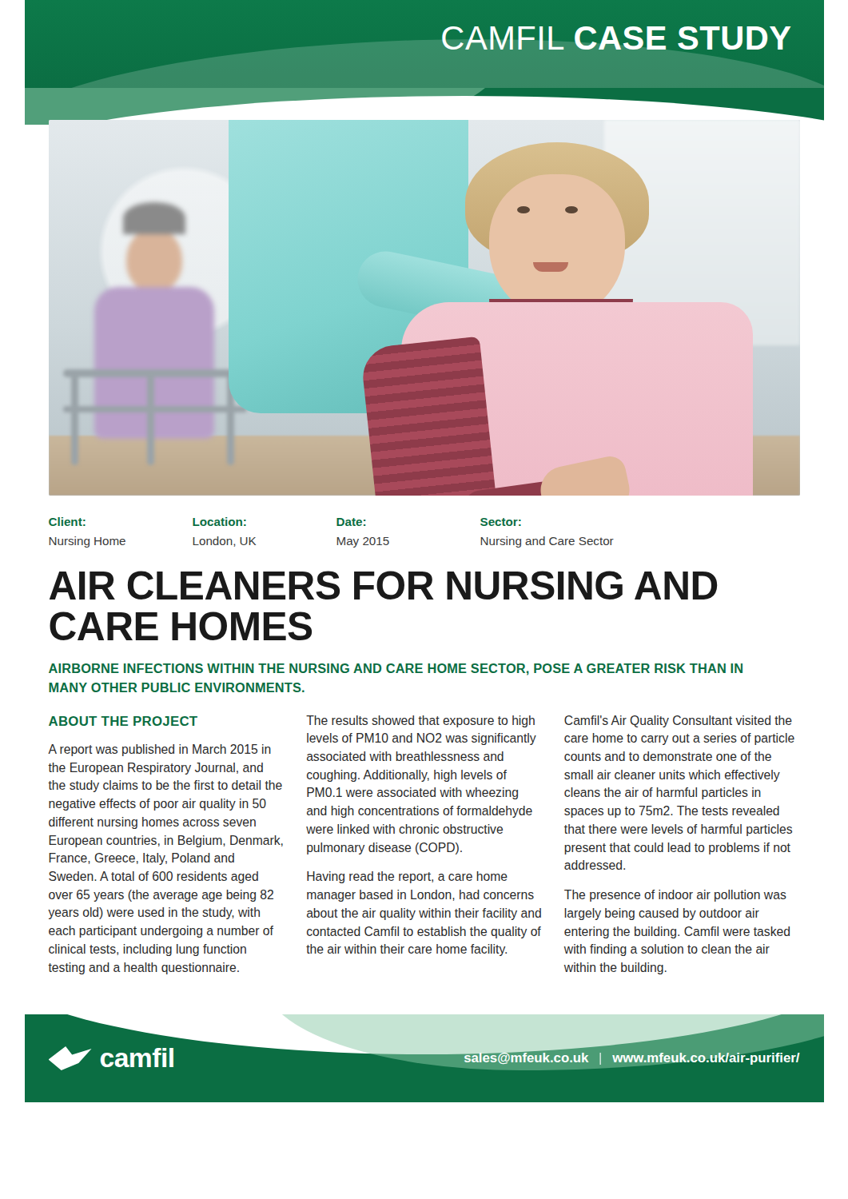CAMFIL CASE STUDY
Client: Nursing Home
Location: London, UK
Date: May 2015
Sector: Nursing and Care Sector
Air Cleaners for Nursing and Care Homes
Airborne infections within the nursing and care home sector, pose a greater risk than in many other public environments.
About the Project
A report was published in March 2015 in the European Respiratory Journal, and the study claims to be the first to detail the negative effects of poor air quality in 50 different nursing homes across seven European countries, in Belgium, Denmark, France, Greece, Italy, Poland and Sweden. A total of 600 residents aged over 65 years (the average age being 82 years old) were used in the study, with each participant undergoing a number of clinical tests, including lung function testing and a health questionnaire.
The results showed that exposure to high levels of PM10 and NO2 was significantly associated with breathlessness and coughing. Additionally, high levels of PM0.1 were associated with wheezing and high concentrations of formaldehyde were linked with chronic obstructive pulmonary disease (COPD).
Having read the report, a care home manager based in London, had concerns about the air quality within their facility and contacted Camfil to establish the quality of the air within their care home facility.
Camfil's Air Quality Consultant visited the care home to carry out a series of particle counts and to demonstrate one of the small air cleaner units which effectively cleans the air of harmful particles in spaces up to 75m2. The tests revealed that there were levels of harmful particles present that could lead to problems if not addressed.
The presence of indoor air pollution was largely being caused by outdoor air entering the building. Camfil were tasked with finding a solution to clean the air within the building.
camfil
sales@mfeuk.co.uk | www.mfeuk.co.uk/air-purifier/